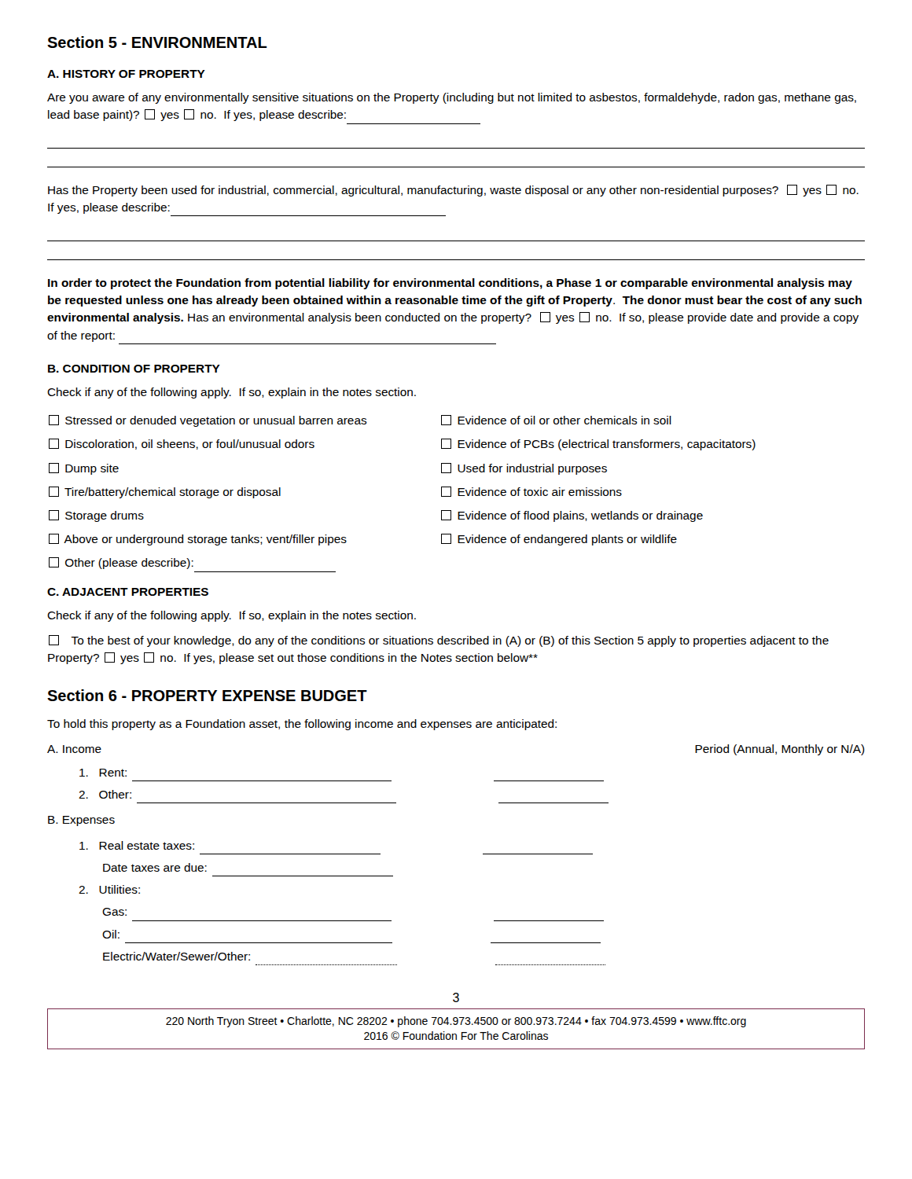Section 5 - ENVIRONMENTAL
A. HISTORY OF PROPERTY
Are you aware of any environmentally sensitive situations on the Property (including but not limited to asbestos, formaldehyde, radon gas, methane gas, lead base paint)? yes no. If yes, please describe:
Has the Property been used for industrial, commercial, agricultural, manufacturing, waste disposal or any other non-residential purposes? yes no. If yes, please describe:
In order to protect the Foundation from potential liability for environmental conditions, a Phase 1 or comparable environmental analysis may be requested unless one has already been obtained within a reasonable time of the gift of Property. The donor must bear the cost of any such environmental analysis. Has an environmental analysis been conducted on the property? yes no. If so, please provide date and provide a copy of the report:
B. CONDITION OF PROPERTY
Check if any of the following apply. If so, explain in the notes section.
| Stressed or denuded vegetation or unusual barren areas | Evidence of oil or other chemicals in soil |
| Discoloration, oil sheens, or foul/unusual odors | Evidence of PCBs (electrical transformers, capacitators) |
| Dump site | Used for industrial purposes |
| Tire/battery/chemical storage or disposal | Evidence of toxic air emissions |
| Storage drums | Evidence of flood plains, wetlands or drainage |
| Above or underground storage tanks; vent/filler pipes | Evidence of endangered plants or wildlife |
| Other (please describe): | |
C. ADJACENT PROPERTIES
Check if any of the following apply. If so, explain in the notes section.
To the best of your knowledge, do any of the conditions or situations described in (A) or (B) of this Section 5 apply to properties adjacent to the Property? yes no. If yes, please set out those conditions in the Notes section below**
Section 6 - PROPERTY EXPENSE BUDGET
To hold this property as a Foundation asset, the following income and expenses are anticipated:
A. Income Period (Annual, Monthly or N/A)
1. Rent:
2. Other:
B. Expenses
1. Real estate taxes:
Date taxes are due:
2. Utilities:
Gas:
Oil:
Electric/Water/Sewer/Other:
3
220 North Tryon Street • Charlotte, NC 28202 • phone 704.973.4500 or 800.973.7244 • fax 704.973.4599 • www.fftc.org
2016 © Foundation For The Carolinas